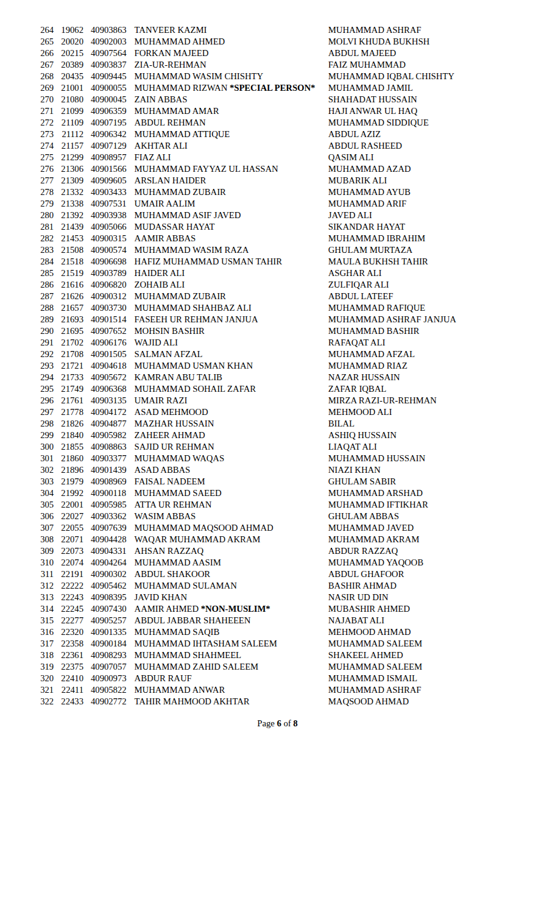| 264 | 19062 | 40903863 | TANVEER KAZMI | MUHAMMAD ASHRAF |
| 265 | 20020 | 40902003 | MUHAMMAD AHMED | MOLVI KHUDA BUKHSH |
| 266 | 20215 | 40907564 | FORKAN MAJEED | ABDUL MAJEED |
| 267 | 20389 | 40903837 | ZIA-UR-REHMAN | FAIZ MUHAMMAD |
| 268 | 20435 | 40909445 | MUHAMMAD WASIM CHISHTY | MUHAMMAD IQBAL CHISHTY |
| 269 | 21001 | 40900055 | MUHAMMAD RIZWAN *SPECIAL PERSON* | MUHAMMAD JAMIL |
| 270 | 21080 | 40900045 | ZAIN ABBAS | SHAHADAT HUSSAIN |
| 271 | 21099 | 40906359 | MUHAMMAD AMAR | HAJI ANWAR UL HAQ |
| 272 | 21109 | 40907195 | ABDUL REHMAN | MUHAMMAD SIDDIQUE |
| 273 | 21112 | 40906342 | MUHAMMAD ATTIQUE | ABDUL AZIZ |
| 274 | 21157 | 40907129 | AKHTAR ALI | ABDUL RASHEED |
| 275 | 21299 | 40908957 | FIAZ ALI | QASIM ALI |
| 276 | 21306 | 40901566 | MUHAMMAD FAYYAZ UL HASSAN | MUHAMMAD AZAD |
| 277 | 21309 | 40909605 | ARSLAN HAIDER | MUBARIK ALI |
| 278 | 21332 | 40903433 | MUHAMMAD ZUBAIR | MUHAMMAD AYUB |
| 279 | 21338 | 40907531 | UMAIR AALIM | MUHAMMAD ARIF |
| 280 | 21392 | 40903938 | MUHAMMAD ASIF JAVED | JAVED ALI |
| 281 | 21439 | 40905066 | MUDASSAR HAYAT | SIKANDAR HAYAT |
| 282 | 21453 | 40900315 | AAMIR ABBAS | MUHAMMAD IBRAHIM |
| 283 | 21508 | 40900574 | MUHAMMAD WASIM RAZA | GHULAM MURTAZA |
| 284 | 21518 | 40906698 | HAFIZ MUHAMMAD USMAN TAHIR | MAULA BUKHSH TAHIR |
| 285 | 21519 | 40903789 | HAIDER ALI | ASGHAR ALI |
| 286 | 21616 | 40906820 | ZOHAIB ALI | ZULFIQAR ALI |
| 287 | 21626 | 40900312 | MUHAMMAD ZUBAIR | ABDUL LATEEF |
| 288 | 21657 | 40903730 | MUHAMMAD SHAHBAZ ALI | MUHAMMAD RAFIQUE |
| 289 | 21693 | 40901514 | FASEEH UR REHMAN JANJUA | MUHAMMAD ASHRAF JANJUA |
| 290 | 21695 | 40907652 | MOHSIN BASHIR | MUHAMMAD BASHIR |
| 291 | 21702 | 40906176 | WAJID ALI | RAFAQAT ALI |
| 292 | 21708 | 40901505 | SALMAN AFZAL | MUHAMMAD AFZAL |
| 293 | 21721 | 40904618 | MUHAMMAD USMAN KHAN | MUHAMMAD RIAZ |
| 294 | 21733 | 40905672 | KAMRAN ABU TALIB | NAZAR HUSSAIN |
| 295 | 21749 | 40906368 | MUHAMMAD SOHAIL ZAFAR | ZAFAR IQBAL |
| 296 | 21761 | 40903135 | UMAIR RAZI | MIRZA RAZI-UR-REHMAN |
| 297 | 21778 | 40904172 | ASAD MEHMOOD | MEHMOOD ALI |
| 298 | 21826 | 40904877 | MAZHAR HUSSAIN | BILAL |
| 299 | 21840 | 40905982 | ZAHEER AHMAD | ASHIQ HUSSAIN |
| 300 | 21855 | 40908863 | SAJID UR REHMAN | LIAQAT ALI |
| 301 | 21860 | 40903377 | MUHAMMAD WAQAS | MUHAMMAD HUSSAIN |
| 302 | 21896 | 40901439 | ASAD ABBAS | NIAZI KHAN |
| 303 | 21979 | 40908969 | FAISAL NADEEM | GHULAM SABIR |
| 304 | 21992 | 40900118 | MUHAMMAD SAEED | MUHAMMAD ARSHAD |
| 305 | 22001 | 40905985 | ATTA UR REHMAN | MUHAMMAD IFTIKHAR |
| 306 | 22027 | 40903362 | WASIM ABBAS | GHULAM ABBAS |
| 307 | 22055 | 40907639 | MUHAMMAD MAQSOOD AHMAD | MUHAMMAD JAVED |
| 308 | 22071 | 40904428 | WAQAR MUHAMMAD AKRAM | MUHAMMAD AKRAM |
| 309 | 22073 | 40904331 | AHSAN RAZZAQ | ABDUR RAZZAQ |
| 310 | 22074 | 40904264 | MUHAMMAD AASIM | MUHAMMAD YAQOOB |
| 311 | 22191 | 40900302 | ABDUL SHAKOOR | ABDUL GHAFOOR |
| 312 | 22222 | 40905462 | MUHAMMAD SULAMAN | BASHIR AHMAD |
| 313 | 22243 | 40908395 | JAVID KHAN | NASIR UD DIN |
| 314 | 22245 | 40907430 | AAMIR AHMED *NON-MUSLIM* | MUBASHIR AHMED |
| 315 | 22277 | 40905257 | ABDUL JABBAR SHAHEEEN | NAJABAT ALI |
| 316 | 22320 | 40901335 | MUHAMMAD SAQIB | MEHMOOD AHMAD |
| 317 | 22358 | 40900184 | MUHAMMAD IHTASHAM SALEEM | MUHAMMAD SALEEM |
| 318 | 22361 | 40908293 | MUHAMMAD SHAHMEEL | SHAKEEL AHMED |
| 319 | 22375 | 40907057 | MUHAMMAD ZAHID SALEEM | MUHAMMAD SALEEM |
| 320 | 22410 | 40900973 | ABDUR RAUF | MUHAMMAD ISMAIL |
| 321 | 22411 | 40905822 | MUHAMMAD ANWAR | MUHAMMAD ASHRAF |
| 322 | 22433 | 40902772 | TAHIR MAHMOOD AKHTAR | MAQSOOD AHMAD |
Page 6 of 8